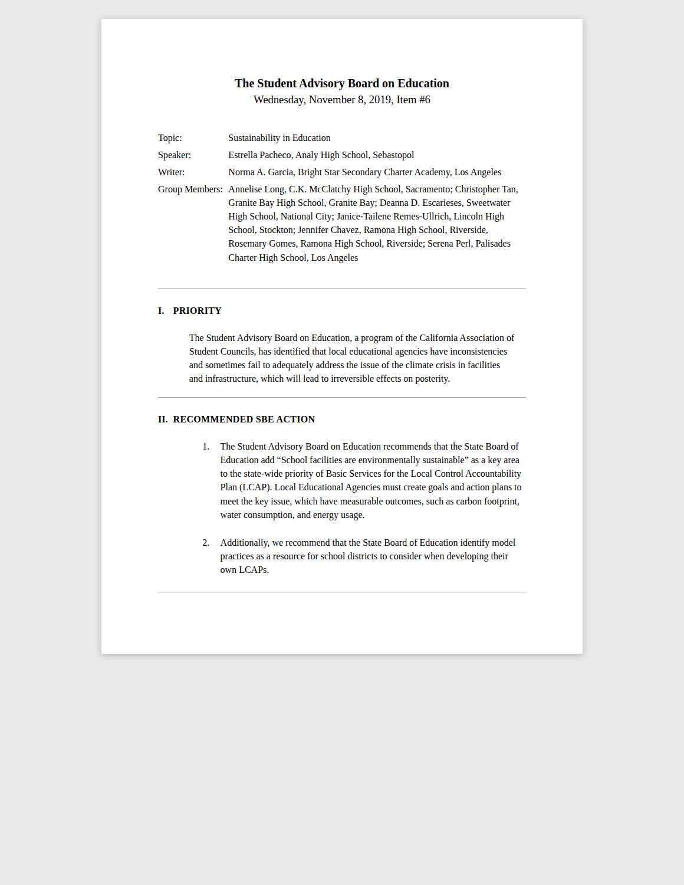The Student Advisory Board on Education
Wednesday, November 8, 2019, Item #6
| Topic: | Sustainability in Education |
| Speaker: | Estrella Pacheco, Analy High School, Sebastopol |
| Writer: | Norma A. Garcia, Bright Star Secondary Charter Academy, Los Angeles |
| Group Members: | Annelise Long, C.K. McClatchy High School, Sacramento; Christopher Tan, Granite Bay High School, Granite Bay; Deanna D. Escarieses, Sweetwater High School, National City; Janice-Tailene Remes-Ullrich, Lincoln High School, Stockton; Jennifer Chavez, Ramona High School, Riverside, Rosemary Gomes, Ramona High School, Riverside; Serena Perl, Palisades Charter High School, Los Angeles |
I.
PRIORITY
The Student Advisory Board on Education, a program of the California Association of Student Councils, has identified that local educational agencies have inconsistencies and sometimes fail to adequately address the issue of the climate crisis in facilities and infrastructure, which will lead to irreversible effects on posterity.
II.
RECOMMENDED SBE ACTION
The Student Advisory Board on Education recommends that the State Board of Education add “School facilities are environmentally sustainable” as a key area to the state-wide priority of Basic Services for the Local Control Accountability Plan (LCAP). Local Educational Agencies must create goals and action plans to meet the key issue, which have measurable outcomes, such as carbon footprint, water consumption, and energy usage.
Additionally, we recommend that the State Board of Education identify model practices as a resource for school districts to consider when developing their own LCAPs.